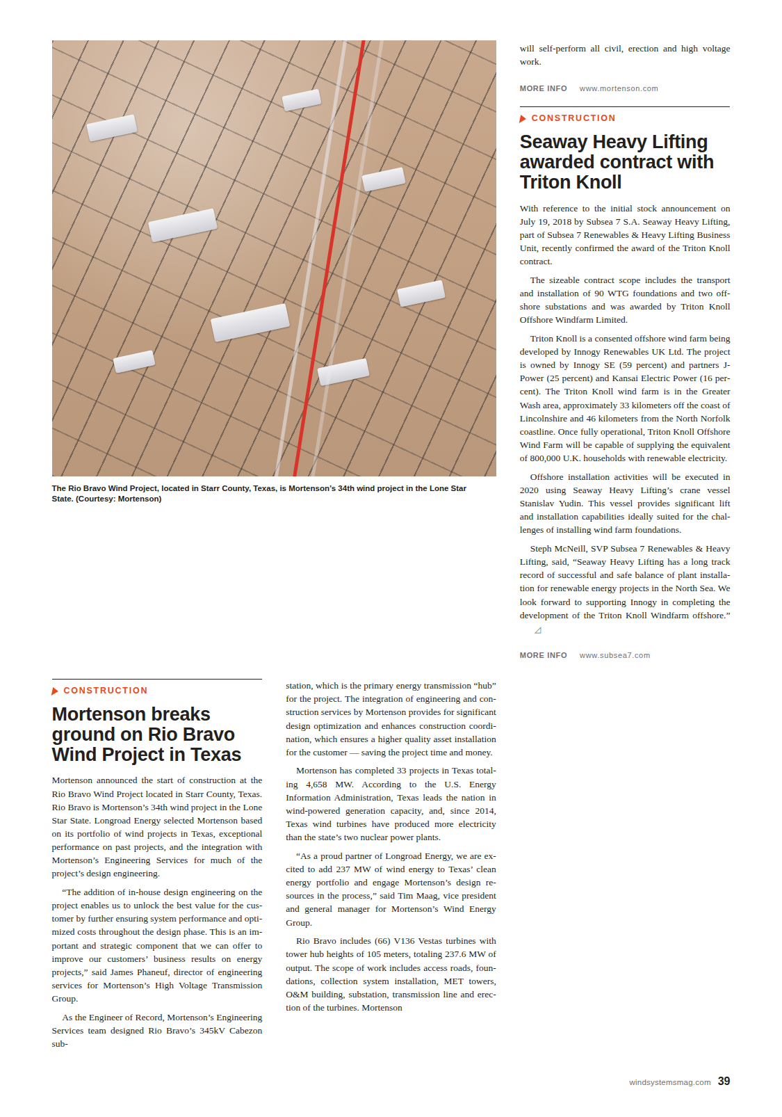The Rio Bravo Wind Project, located in Starr County, Texas, is Mortenson’s 34th wind project in the Lone Star State. (Courtesy: Mortenson)
will self-perform all civil, erection and high voltage work.
MORE INFO www.mortenson.com
CONSTRUCTION
Seaway Heavy Lifting awarded contract with Triton Knoll
With reference to the initial stock announcement on July 19, 2018 by Subsea 7 S.A. Seaway Heavy Lifting, part of Subsea 7 Renewables & Heavy Lifting Business Unit, recently confirmed the award of the Triton Knoll contract.
The sizeable contract scope includes the transport and installation of 90 WTG foundations and two offshore substations and was awarded by Triton Knoll Offshore Windfarm Limited.
Triton Knoll is a consented offshore wind farm being developed by Innogy Renewables UK Ltd. The project is owned by Innogy SE (59 percent) and partners J-Power (25 percent) and Kansai Electric Power (16 percent). The Triton Knoll wind farm is in the Greater Wash area, approximately 33 kilometers off the coast of Lincolnshire and 46 kilometers from the North Norfolk coastline. Once fully operational, Triton Knoll Offshore Wind Farm will be capable of supplying the equivalent of 800,000 U.K. households with renewable electricity.
Offshore installation activities will be executed in 2020 using Seaway Heavy Lifting’s crane vessel Stanislav Yudin. This vessel provides significant lift and installation capabilities ideally suited for the challenges of installing wind farm foundations.
Steph McNeill, SVP Subsea 7 Renewables & Heavy Lifting, said, “Seaway Heavy Lifting has a long track record of successful and safe balance of plant installation for renewable energy projects in the North Sea. We look forward to supporting Innogy in completing the development of the Triton Knoll Windfarm offshore.” ◿
MORE INFO www.subsea7.com
CONSTRUCTION
Mortenson breaks ground on Rio Bravo Wind Project in Texas
Mortenson announced the start of construction at the Rio Bravo Wind Project located in Starr County, Texas. Rio Bravo is Mortenson’s 34th wind project in the Lone Star State. Longroad Energy selected Mortenson based on its portfolio of wind projects in Texas, exceptional performance on past projects, and the integration with Mortenson’s Engineering Services for much of the project’s design engineering.
“The addition of in-house design engineering on the project enables us to unlock the best value for the customer by further ensuring system performance and optimized costs throughout the design phase. This is an important and strategic component that we can offer to improve our customers’ business results on energy projects,” said James Phaneuf, director of engineering services for Mortenson’s High Voltage Transmission Group.
As the Engineer of Record, Mortenson’s Engineering Services team designed Rio Bravo’s 345kV Cabezon sub-
station, which is the primary energy transmission “hub” for the project. The integration of engineering and construction services by Mortenson provides for significant design optimization and enhances construction coordination, which ensures a higher quality asset installation for the customer — saving the project time and money.
Mortenson has completed 33 projects in Texas totaling 4,658 MW. According to the U.S. Energy Information Administration, Texas leads the nation in wind-powered generation capacity, and, since 2014, Texas wind turbines have produced more electricity than the state’s two nuclear power plants.
“As a proud partner of Longroad Energy, we are excited to add 237 MW of wind energy to Texas’ clean energy portfolio and engage Mortenson’s design resources in the process,” said Tim Maag, vice president and general manager for Mortenson’s Wind Energy Group.
Rio Bravo includes (66) V136 Vestas turbines with tower hub heights of 105 meters, totaling 237.6 MW of output. The scope of work includes access roads, foundations, collection system installation, MET towers, O&M building, substation, transmission line and erection of the turbines. Mortenson
windsystemsmag.com 39